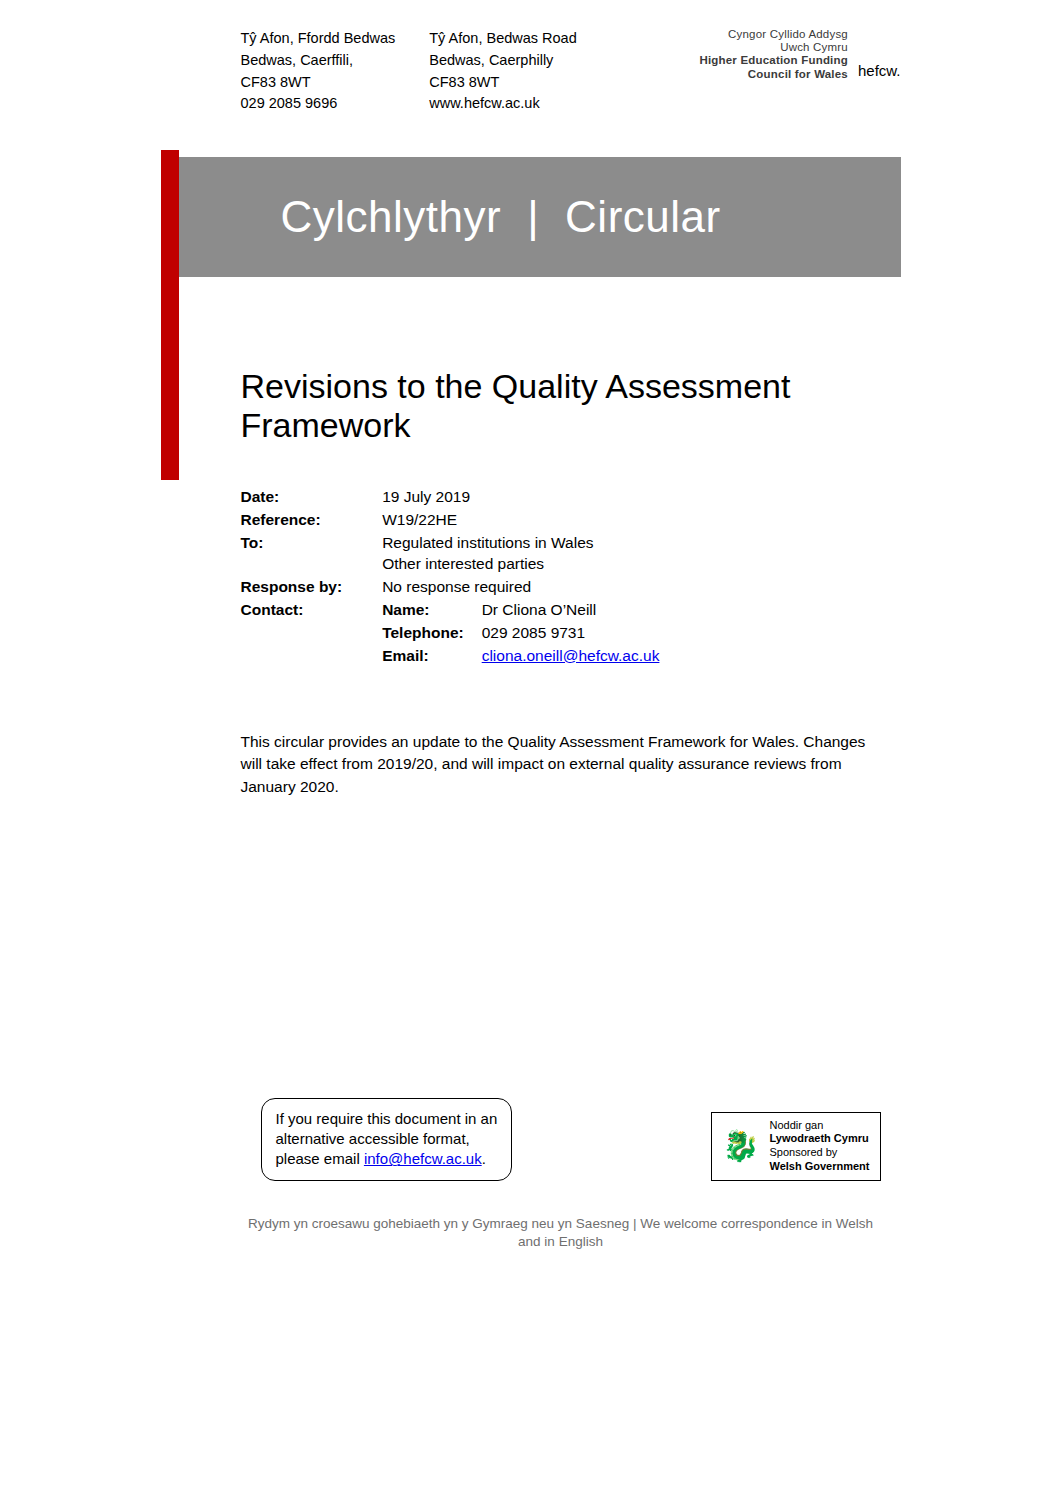Tŷ Afon, Ffordd Bedwas
Bedwas, Caerffili,
CF83 8WT
029 2085 9696
Tŷ Afon, Bedwas Road
Bedwas, Caerphilly
CF83 8WT
www.hefcw.ac.uk
Cyngor Cyllido Addysg
Uwch Cymru
Higher Education Funding
Council for Wales
hefcw.
Cylchlythyr|Circular
Revisions to the Quality Assessment
Framework
| Date: | 19 July 2019 |
| Reference: | W19/22HE |
| To: | Regulated institutions in Wales Other interested parties |
| Response by: | No response required |
| Contact: | / Name: / Dr Cliona O’Neill / / Telephone: / 029 2085 9731 / / Email: / cliona.oneill@hefcw.ac.uk / |
This circular provides an update to the Quality Assessment Framework for Wales. Changes will take effect from 2019/20, and will impact on external quality assurance reviews from January 2020.
If you require this document in an
alternative accessible format,
please email info@hefcw.ac.uk.
🐉
Noddir gan
Lywodraeth Cymru Sponsored by
Welsh Government
Rydym yn croesawu gohebiaeth yn y Gymraeg neu yn Saesneg | We welcome correspondence in Welsh and in English